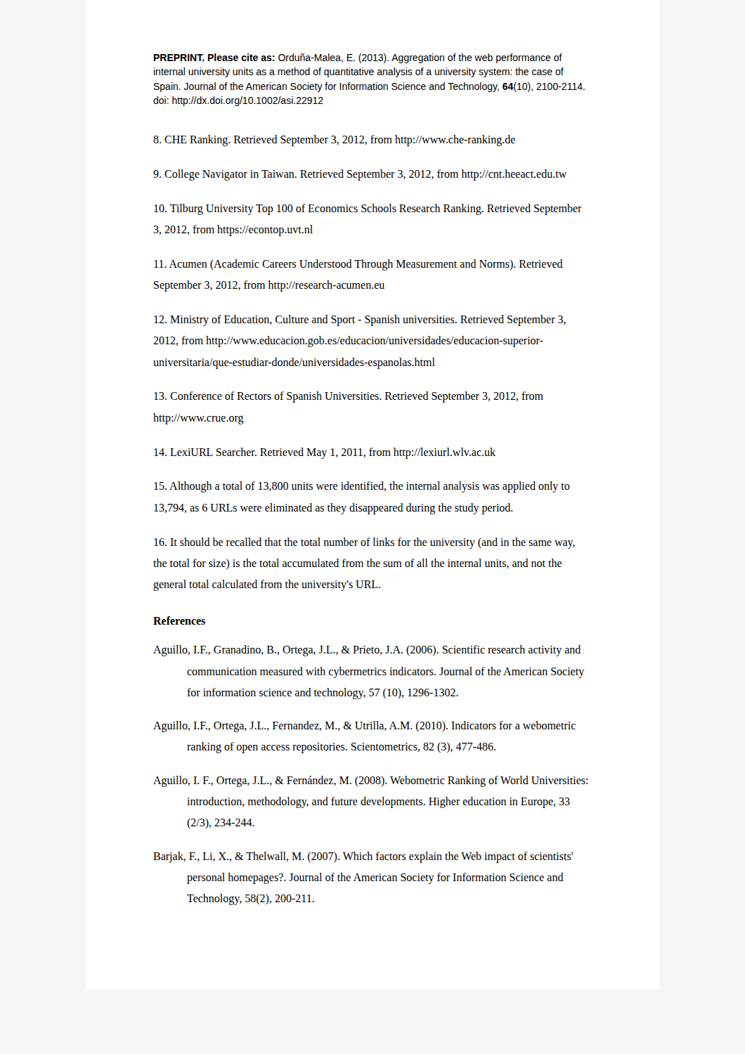PREPRINT. Please cite as: Orduña-Malea, E. (2013). Aggregation of the web performance of internal university units as a method of quantitative analysis of a university system: the case of Spain. Journal of the American Society for Information Science and Technology, 64(10), 2100-2114.
doi: http://dx.doi.org/10.1002/asi.22912
8. CHE Ranking. Retrieved September 3, 2012, from http://www.che-ranking.de
9. College Navigator in Taiwan. Retrieved September 3, 2012, from http://cnt.heeact.edu.tw
10. Tilburg University Top 100 of Economics Schools Research Ranking. Retrieved September 3, 2012, from https://econtop.uvt.nl
11. Acumen (Academic Careers Understood Through Measurement and Norms). Retrieved September 3, 2012, from http://research-acumen.eu
12. Ministry of Education, Culture and Sport - Spanish universities. Retrieved September 3, 2012, from http://www.educacion.gob.es/educacion/universidades/educacion-superior-universitaria/que-estudiar-donde/universidades-espanolas.html
13. Conference of Rectors of Spanish Universities. Retrieved September 3, 2012, from http://www.crue.org
14. LexiURL Searcher. Retrieved May 1, 2011, from http://lexiurl.wlv.ac.uk
15. Although a total of 13,800 units were identified, the internal analysis was applied only to 13,794, as 6 URLs were eliminated as they disappeared during the study period.
16. It should be recalled that the total number of links for the university (and in the same way, the total for size) is the total accumulated from the sum of all the internal units, and not the general total calculated from the university's URL.
References
Aguillo, I.F., Granadino, B., Ortega, J.L., & Prieto, J.A. (2006). Scientific research activity and communication measured with cybermetrics indicators. Journal of the American Society for information science and technology, 57 (10), 1296-1302.
Aguillo, I.F., Ortega, J.L., Fernandez, M., & Utrilla, A.M. (2010). Indicators for a webometric ranking of open access repositories. Scientometrics, 82 (3), 477-486.
Aguillo, I. F., Ortega, J.L., & Fernández, M. (2008). Webometric Ranking of World Universities: introduction, methodology, and future developments. Higher education in Europe, 33 (2/3), 234-244.
Barjak, F., Li, X., & Thelwall, M. (2007). Which factors explain the Web impact of scientists' personal homepages?. Journal of the American Society for Information Science and Technology, 58(2), 200-211.